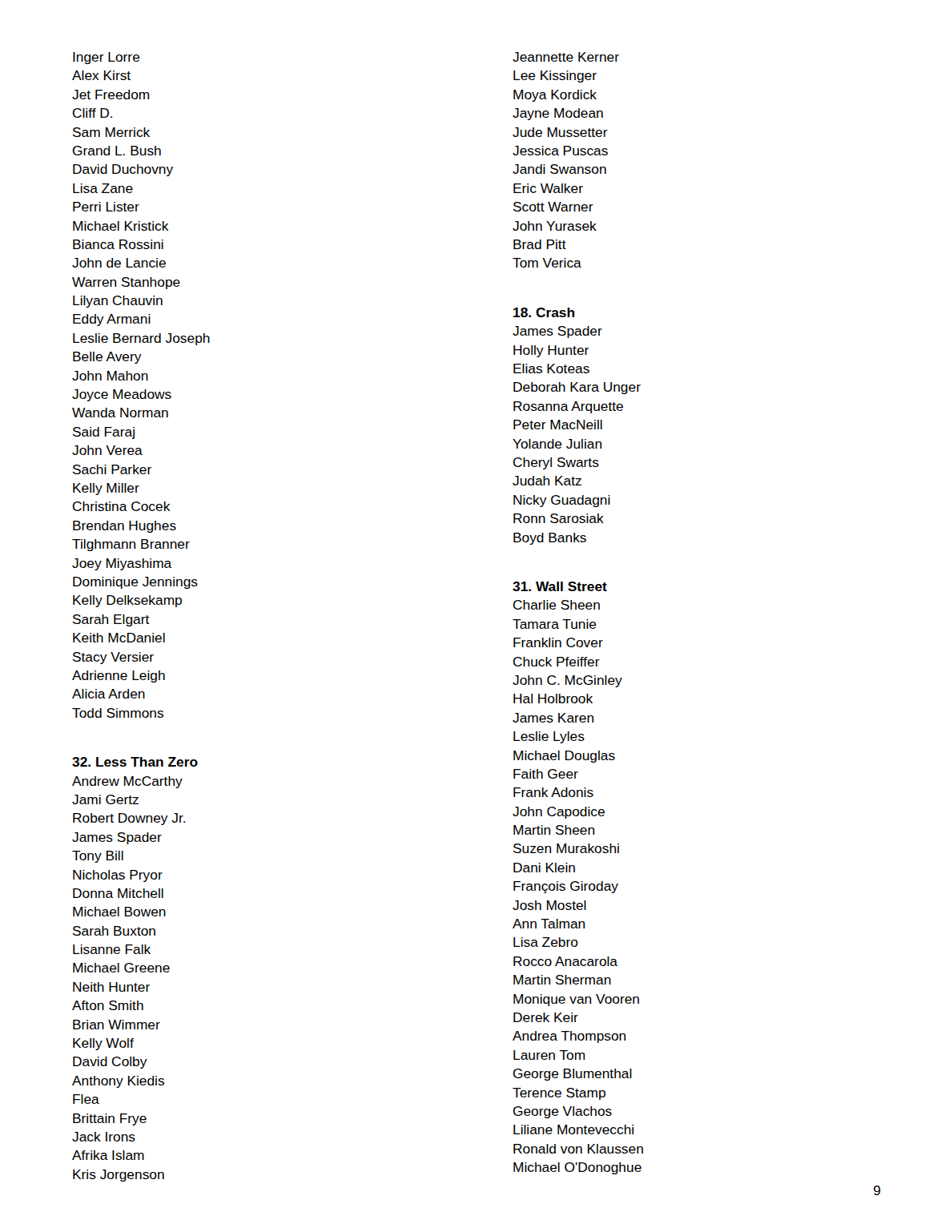Inger Lorre
Alex Kirst
Jet Freedom
Cliff D.
Sam Merrick
Grand L. Bush
David Duchovny
Lisa Zane
Perri Lister
Michael Kristick
Bianca Rossini
John de Lancie
Warren Stanhope
Lilyan Chauvin
Eddy Armani
Leslie Bernard Joseph
Belle Avery
John Mahon
Joyce Meadows
Wanda Norman
Said Faraj
John Verea
Sachi Parker
Kelly Miller
Christina Cocek
Brendan Hughes
Tilghmann Branner
Joey Miyashima
Dominique Jennings
Kelly Delksekamp
Sarah Elgart
Keith McDaniel
Stacy Versier
Adrienne Leigh
Alicia Arden
Todd Simmons
32. Less Than Zero
Andrew McCarthy
Jami Gertz
Robert Downey Jr.
James Spader
Tony Bill
Nicholas Pryor
Donna Mitchell
Michael Bowen
Sarah Buxton
Lisanne Falk
Michael Greene
Neith Hunter
Afton Smith
Brian Wimmer
Kelly Wolf
David Colby
Anthony Kiedis
Flea
Brittain Frye
Jack Irons
Afrika Islam
Kris Jorgenson
Jeannette Kerner
Lee Kissinger
Moya Kordick
Jayne Modean
Jude Mussetter
Jessica Puscas
Jandi Swanson
Eric Walker
Scott Warner
John Yurasek
Brad Pitt
Tom Verica
18. Crash
James Spader
Holly Hunter
Elias Koteas
Deborah Kara Unger
Rosanna Arquette
Peter MacNeill
Yolande Julian
Cheryl Swarts
Judah Katz
Nicky Guadagni
Ronn Sarosiak
Boyd Banks
31. Wall Street
Charlie Sheen
Tamara Tunie
Franklin Cover
Chuck Pfeiffer
John C. McGinley
Hal Holbrook
James Karen
Leslie Lyles
Michael Douglas
Faith Geer
Frank Adonis
John Capodice
Martin Sheen
Suzen Murakoshi
Dani Klein
François Giroday
Josh Mostel
Ann Talman
Lisa Zebro
Rocco Anacarola
Martin Sherman
Monique van Vooren
Derek Keir
Andrea Thompson
Lauren Tom
George Blumenthal
Terence Stamp
George Vlachos
Liliane Montevecchi
Ronald von Klaussen
Michael O'Donoghue
9